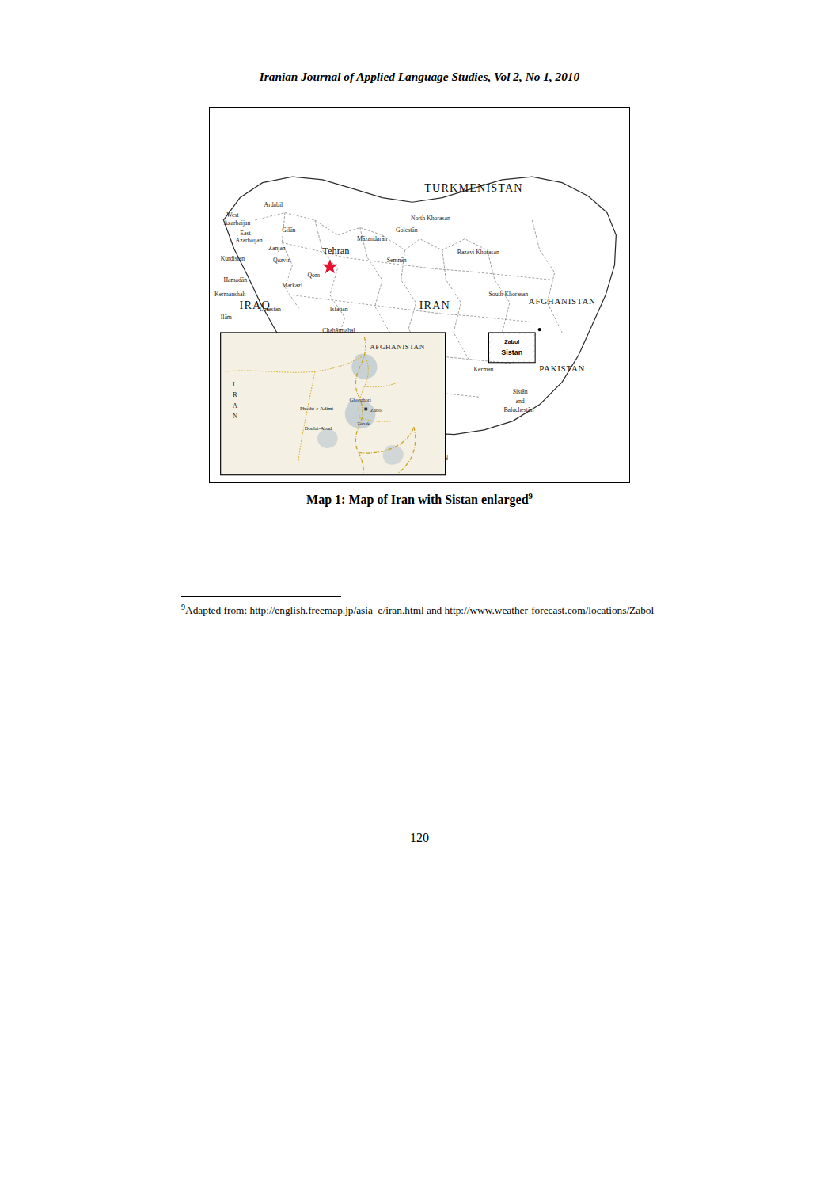Iranian Journal of Applied Language Studies, Vol 2, No 1, 2010
TURKMENISTAN IRAN IRAQ AFGHANISTAN PAKISTAN OMAN West Azarbaijan Ardabil East Azarbaijan Gilān Zanjan Kurdistan Qazvin Hamadān Kermanshah Markazi Qom Lorestān Īlām Isfahan Tehran Māzandarān Semnān Golestān North Khorasan Razavi Khorasan South Khorasan Chahārmahal and Khūzestān Bakhtiari Kohgiluyeh Yazd Kermān zgān Sistān and Baluchestān Zabol Sistan AFGHANISTAN I R A N Ghorghori Phosht-e-Adimi Zabol Zehak Doulat-Abad
Map 1: Map of Iran with Sistan enlarged9
9Adapted from: http://english.freemap.jp/asia_e/iran.html and http://www.weather-forecast.com/locations/Zabol
120